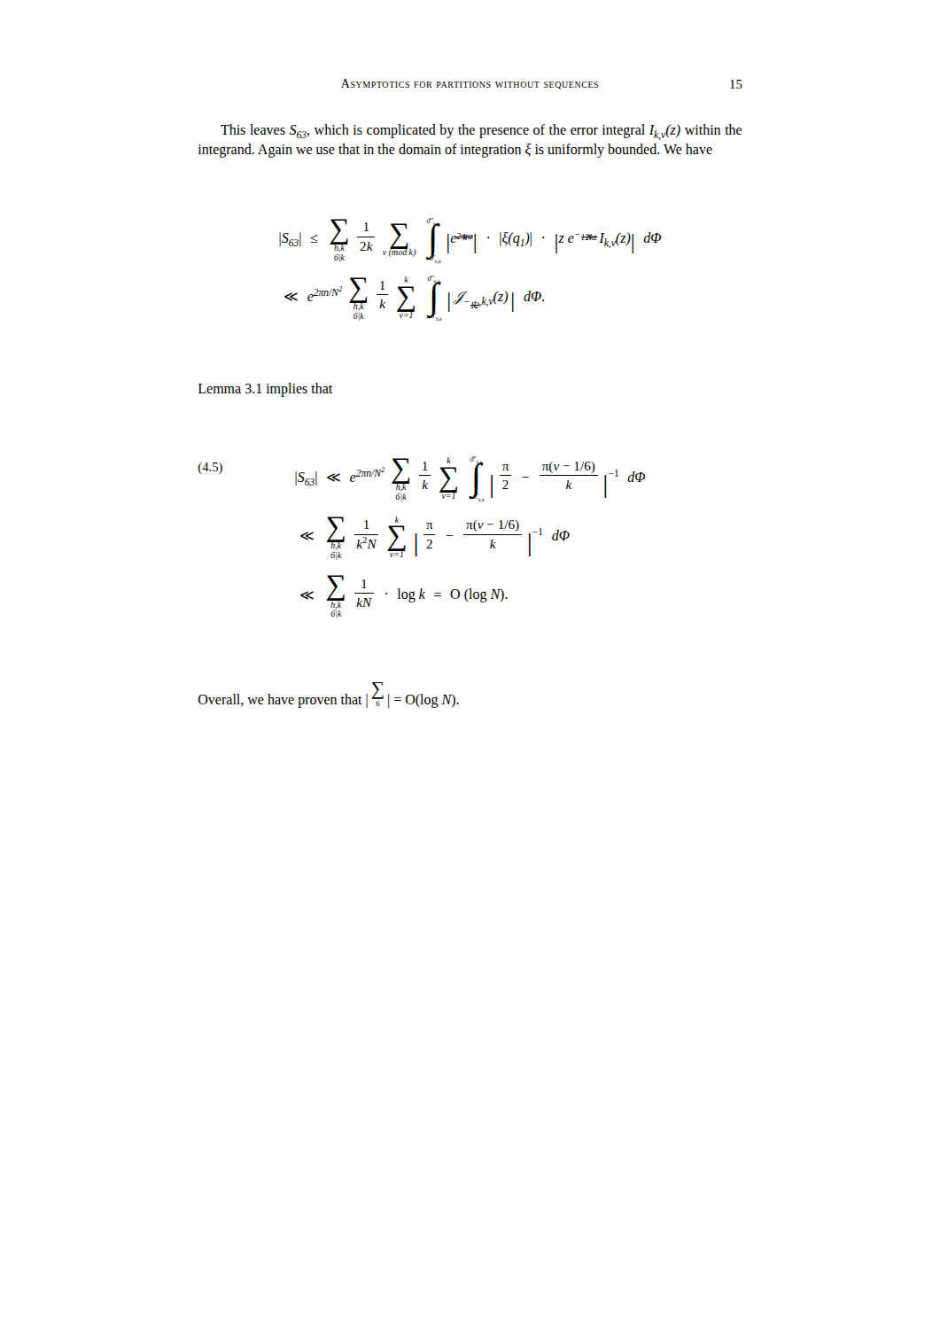Asymptotics for partitions without sequences 15
This leaves S63, which is complicated by the presence of the error integral Ik,ν(z) within the integrand. Again we use that in the domain of integration ξ is uniformly bounded. We have
|S63| ≤ ∑ h,k 6|k 12k ∑ ν (mod k) ϑ″h,k ∫ −ϑ′h,k |e2πnz k| · |ξ(q1)| · |z e−π 12kz Ik,ν(z)| dΦ ≪ e2πn/N2 ∑ h,k 6|k 1 k k ∑ ν=1 ϑ″h,k ∫ −ϑ′h,k | 𝒥−112,k,ν(z) | dΦ.
Lemma 3.1 implies that
(4.5)
|S63| ≪ e2πn/N2 ∑ h,k 6|k 1 k k ∑ ν=1 ϑ″h,k ∫ −ϑ′h,k | π 2 − π(ν − 1/6) k |−1 dΦ ≪ ∑ h,k 6|k 1 k2N k ∑ ν=1 | π 2 − π(ν − 1/6) k |−1 dΦ ≪ ∑ h,k 6|k 1 kN · log k = O (log N).
Overall, we have proven that |∑6| = O(log N).